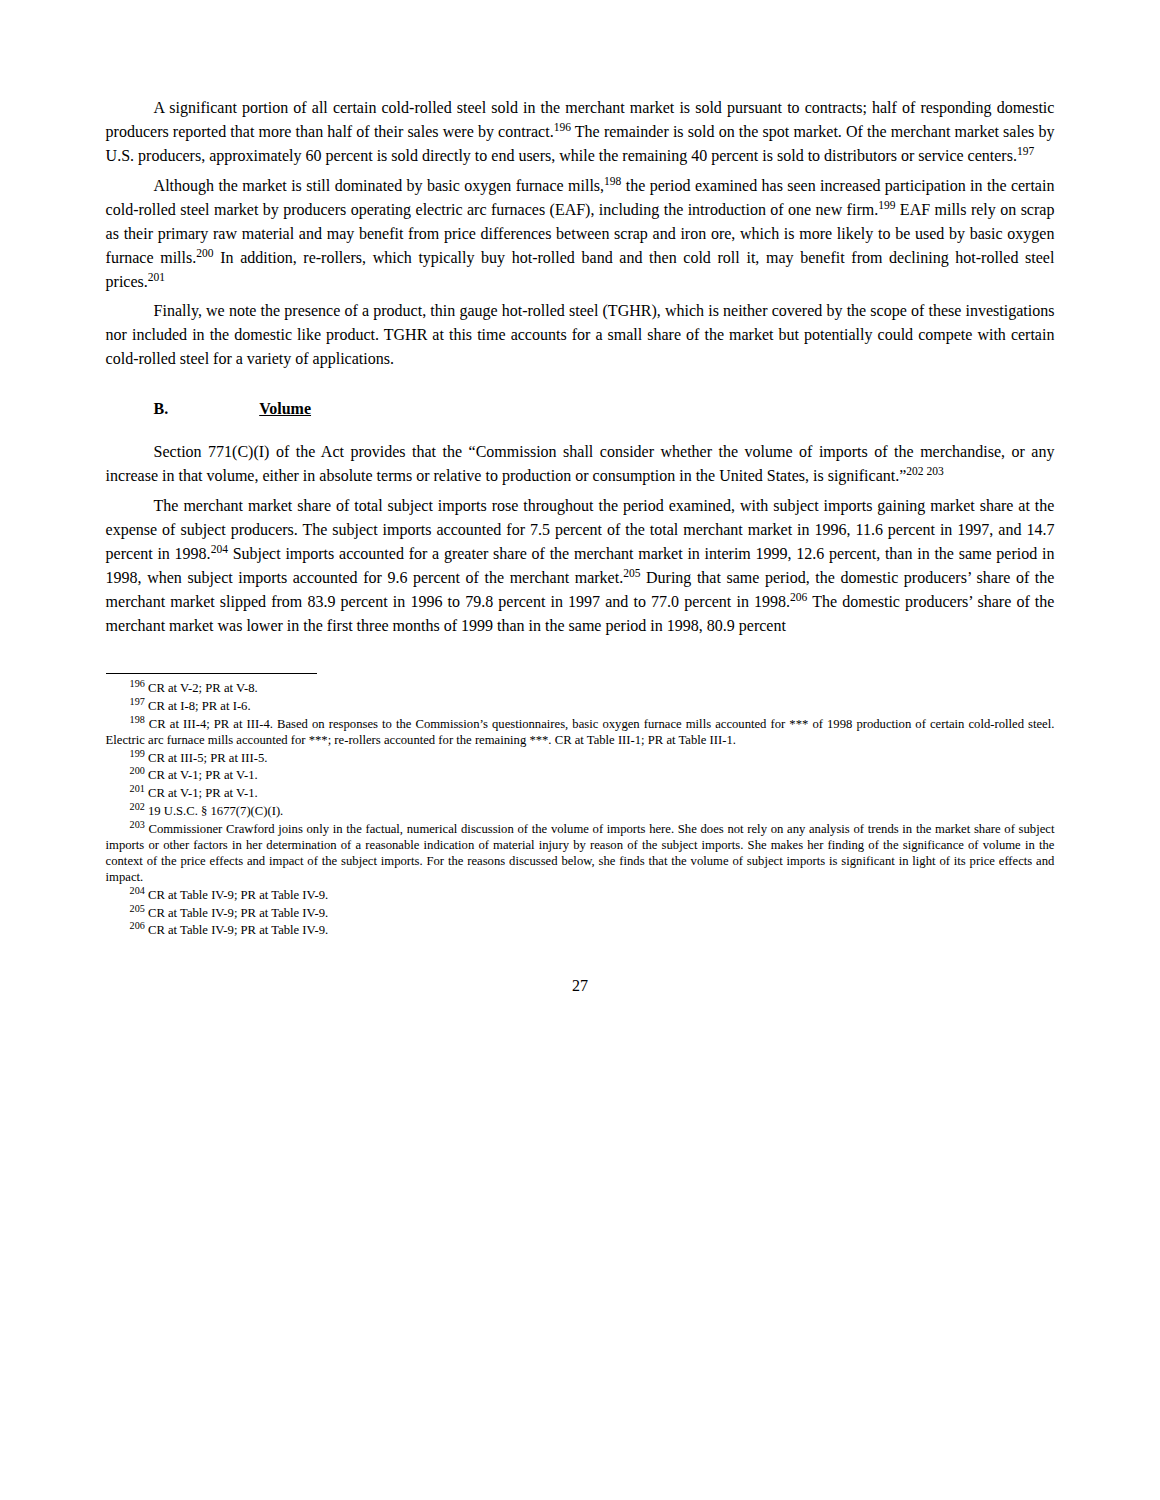A significant portion of all certain cold-rolled steel sold in the merchant market is sold pursuant to contracts; half of responding domestic producers reported that more than half of their sales were by contract.196 The remainder is sold on the spot market. Of the merchant market sales by U.S. producers, approximately 60 percent is sold directly to end users, while the remaining 40 percent is sold to distributors or service centers.197
Although the market is still dominated by basic oxygen furnace mills,198 the period examined has seen increased participation in the certain cold-rolled steel market by producers operating electric arc furnaces (EAF), including the introduction of one new firm.199 EAF mills rely on scrap as their primary raw material and may benefit from price differences between scrap and iron ore, which is more likely to be used by basic oxygen furnace mills.200 In addition, re-rollers, which typically buy hot-rolled band and then cold roll it, may benefit from declining hot-rolled steel prices.201
Finally, we note the presence of a product, thin gauge hot-rolled steel (TGHR), which is neither covered by the scope of these investigations nor included in the domestic like product. TGHR at this time accounts for a small share of the market but potentially could compete with certain cold-rolled steel for a variety of applications.
B. Volume
Section 771(C)(I) of the Act provides that the “Commission shall consider whether the volume of imports of the merchandise, or any increase in that volume, either in absolute terms or relative to production or consumption in the United States, is significant.”202 203
The merchant market share of total subject imports rose throughout the period examined, with subject imports gaining market share at the expense of subject producers. The subject imports accounted for 7.5 percent of the total merchant market in 1996, 11.6 percent in 1997, and 14.7 percent in 1998.204 Subject imports accounted for a greater share of the merchant market in interim 1999, 12.6 percent, than in the same period in 1998, when subject imports accounted for 9.6 percent of the merchant market.205 During that same period, the domestic producers’ share of the merchant market slipped from 83.9 percent in 1996 to 79.8 percent in 1997 and to 77.0 percent in 1998.206 The domestic producers’ share of the merchant market was lower in the first three months of 1999 than in the same period in 1998, 80.9 percent
196 CR at V-2; PR at V-8.
197 CR at I-8; PR at I-6.
198 CR at III-4; PR at III-4. Based on responses to the Commission’s questionnaires, basic oxygen furnace mills accounted for *** of 1998 production of certain cold-rolled steel. Electric arc furnace mills accounted for ***; re-rollers accounted for the remaining ***. CR at Table III-1; PR at Table III-1.
199 CR at III-5; PR at III-5.
200 CR at V-1; PR at V-1.
201 CR at V-1; PR at V-1.
202 19 U.S.C. § 1677(7)(C)(I).
203 Commissioner Crawford joins only in the factual, numerical discussion of the volume of imports here. She does not rely on any analysis of trends in the market share of subject imports or other factors in her determination of a reasonable indication of material injury by reason of the subject imports. She makes her finding of the significance of volume in the context of the price effects and impact of the subject imports. For the reasons discussed below, she finds that the volume of subject imports is significant in light of its price effects and impact.
204 CR at Table IV-9; PR at Table IV-9.
205 CR at Table IV-9; PR at Table IV-9.
206 CR at Table IV-9; PR at Table IV-9.
27